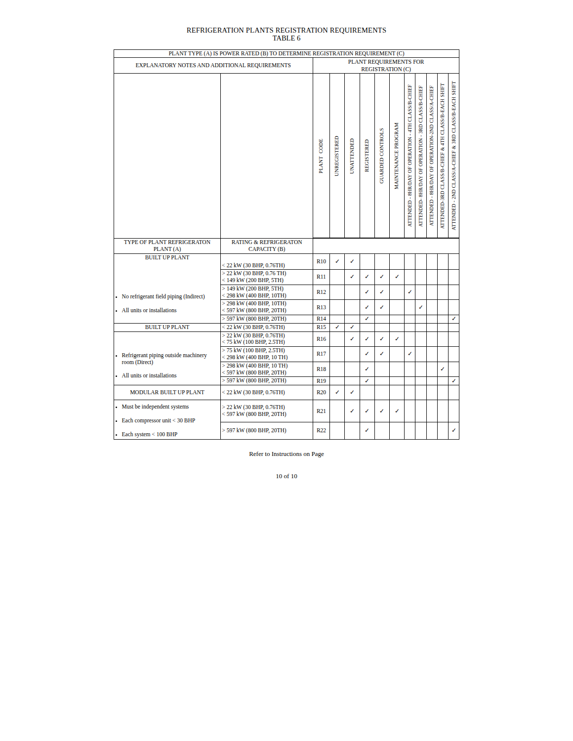Refrigeration Plants Registration Requirements
Table 6
| Plant Type (A) is Power Rated (B) to Determine Registration Requirement (C) |
| Explanatory Notes and Additional Requirements | Plant Requirements for Registration (C) |
| | | Plant Code | Unregistered | Unattended | Registered | Guarded Controls | Maintenance Program | Attended - 8hr/Day of Operation - 4th Class/B-Chief | Attended- 8hr/Day of Operation - 3rd Class/B-Chief | Attended - 8hr/Day of Operation-2nd Class/A-Chief | Attended-3rd Class/B-Chief & 4th Class/B-Each Shift | Attended - 2nd Class/A-Chief & 3rd Class/B-Each Shift |
| Type of Plant Refrigeraton Plant (A) | Rating & Refrigeraton Capacity (B) | |
| Built Up Plant | | R10 | | | | | | | | | | |
| | < 22 kW (30 BHP, 0.76TH) |
| | > 22 kW (30 BHP, 0.76 TH) < 149 kW (200 BHP, 5TH) | R11 | | | | | | | | | | |
| No refrigerant field piping (Indirect) All units or installations | > 149 kW (200 BHP, 5TH) < 298 kW (400 BHP, 10TH) | R12 | | | | | | | | | | |
| > 298 kW (400 BHP, 10TH) < 597 kW (800 BHP, 20TH) | R13 | | | | | | | | | | |
| > 597 kW (800 BHP, 20TH) | R14 | | | | | | | | | | |
| Built Up Plant | < 22 kW (30 BHP, 0.76TH) | R15 | | | | | | | | | | |
| | > 22 kW (30 BHP, 0.76TH) < 75 kW (100 BHP, 2.5TH) | R16 | | | | | | | | | | |
| Refrigerant piping outside machinery room (Direct) All units or installations | > 75 kW (100 BHP, 2.5TH) < 298 kW (400 BHP, 10 TH) | R17 | | | | | | | | | | |
| > 298 kW (400 BHP, 10 TH) < 597 kW (800 BHP, 20TH) | R18 | | | | | | | | | | |
| > 597 kW (800 BHP, 20TH) | R19 | | | | | | | | | | |
| Modular Built Up Plant | < 22 kW (30 BHP, 0.76TH) | R20 | | | | | | | | | | |
| Must be independent systems Each compressor unit < 30 BHP Each system < 100 BHP | > 22 kW (30 BHP, 0.76TH) < 597 kW (800 BHP, 20TH) | R21 | | | | | | | | | | |
| > 597 kW (800 BHP, 20TH) | R22 | | | | | | | | | | |
Refer to Instructions on Page
10 of 10